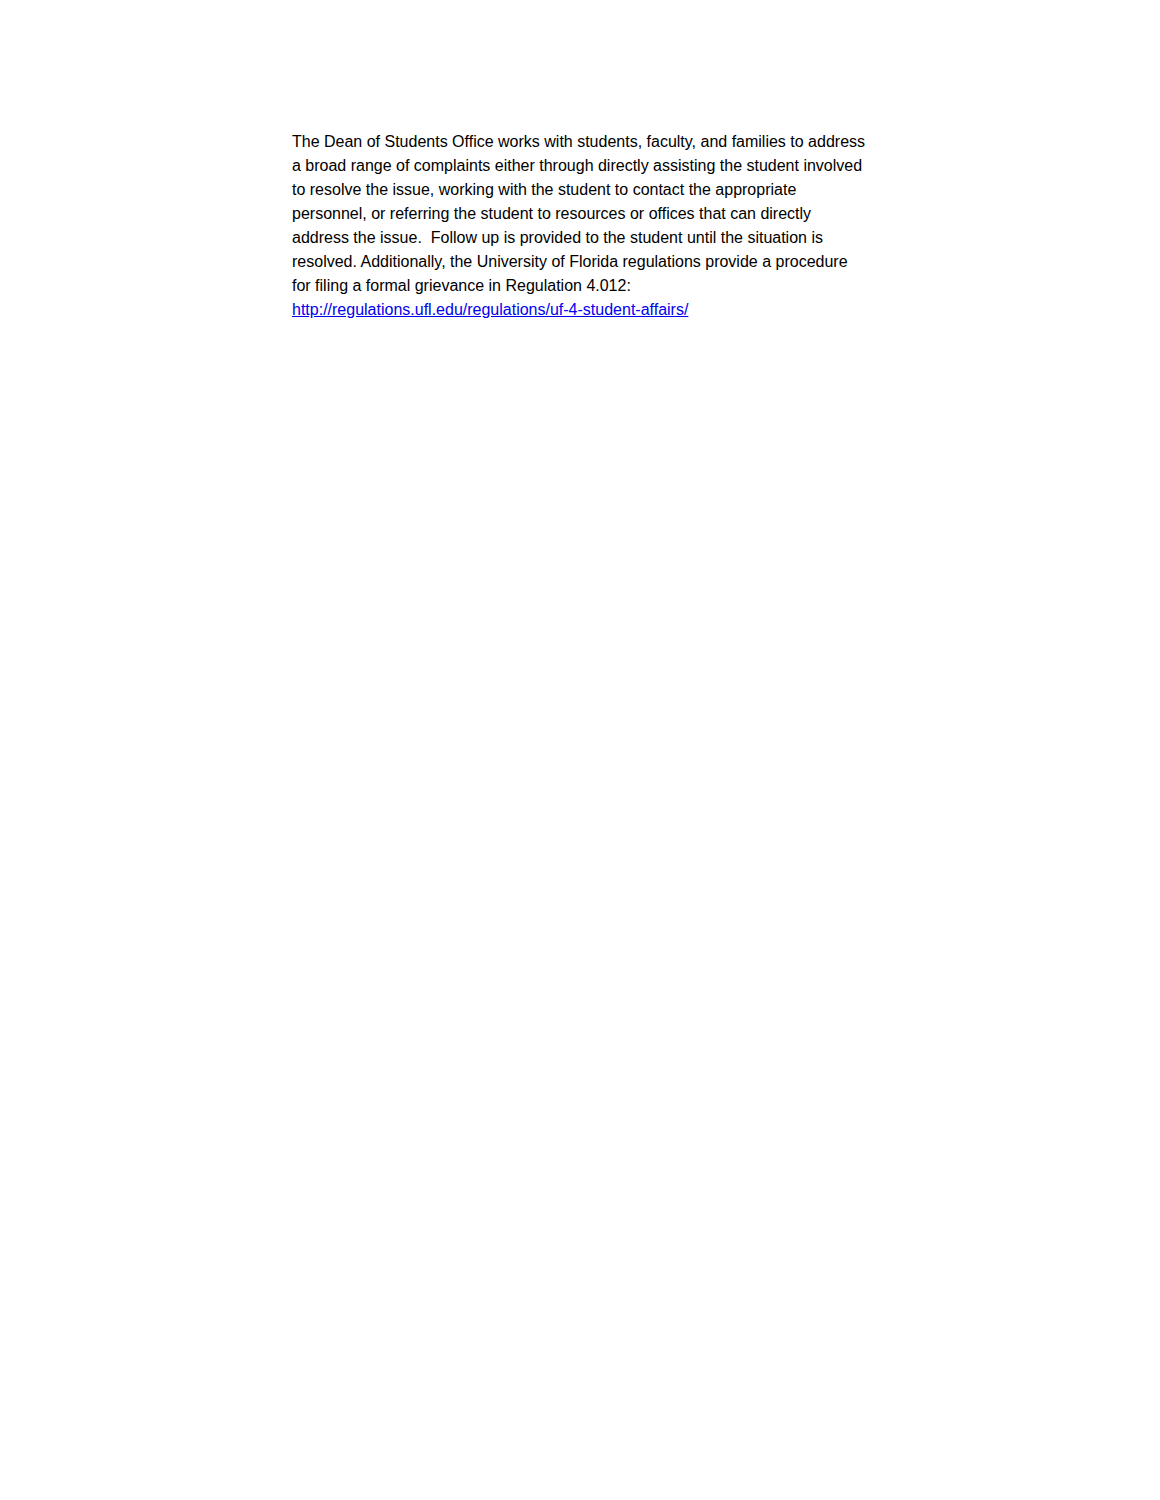The Dean of Students Office works with students, faculty, and families to address a broad range of complaints either through directly assisting the student involved to resolve the issue, working with the student to contact the appropriate personnel, or referring the student to resources or offices that can directly address the issue. Follow up is provided to the student until the situation is resolved. Additionally, the University of Florida regulations provide a procedure for filing a formal grievance in Regulation 4.012: http://regulations.ufl.edu/regulations/uf-4-student-affairs/